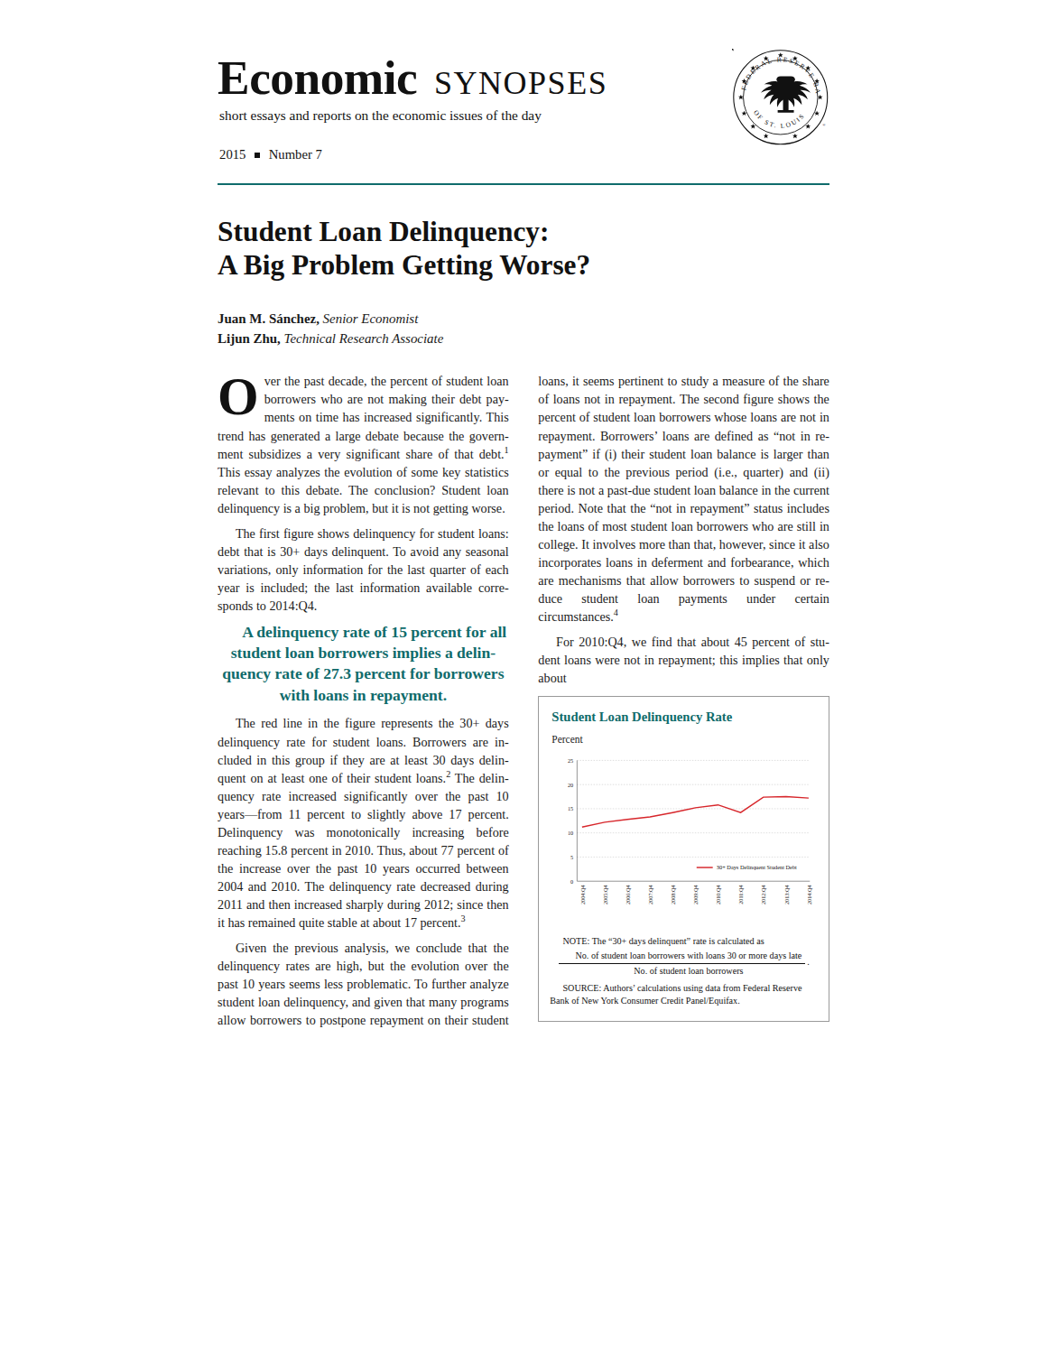FEDERAL RESERVE BANK OF ST. LOUIS ®
Economic SYNOPSES
short essays and reports on the economic issues of the day
2015 Number 7
Student Loan Delinquency:
A Big Problem Getting Worse?
Juan M. Sánchez, Senior Economist
Lijun Zhu, Technical Research Associate
Over the past decade, the percent of student loan borrowers who are not making their debt payments on time has increased significantly. This trend has generated a large debate because the government subsidizes a very significant share of that debt.1 This essay analyzes the evolution of some key statistics relevant to this debate. The conclusion? Student loan delinquency is a big problem, but it is not getting worse.
The first figure shows delinquency for student loans: debt that is 30+ days delinquent. To avoid any seasonal variations, only information for the last quarter of each year is included; the last information available corresponds to 2014:Q4.
A delinquency rate of 15 percent for all student loan borrowers implies a delinquency rate of 27.3 percent for borrowers with loans in repayment.
The red line in the figure represents the 30+ days delinquency rate for student loans. Borrowers are included in this group if they are at least 30 days delinquent on at least one of their student loans.2 The delinquency rate increased significantly over the past 10 years—from 11 percent to slightly above 17 percent. Delinquency was monotonically increasing before reaching 15.8 percent in 2010. Thus, about 77 percent of the increase over the past 10 years occurred between 2004 and 2010. The delinquency rate decreased during 2011 and then increased sharply during 2012; since then it has remained quite stable at about 17 percent.3
Given the previous analysis, we conclude that the delinquency rates are high, but the evolution over the past 10 years seems less problematic. To further analyze student loan delinquency, and given that many programs allow borrowers to postpone repayment on their student loans, it seems pertinent to study a measure of the share of loans not in repayment. The second figure shows the percent of student loan borrowers whose loans are not in repayment. Borrowers’ loans are defined as “not in repayment” if (i) their student loan balance is larger than or equal to the previous period (i.e., quarter) and (ii) there is not a past-due student loan balance in the current period. Note that the “not in repayment” status includes the loans of most student loan borrowers who are still in college. It involves more than that, however, since it also incorporates loans in deferment and forbearance, which are mechanisms that allow borrowers to suspend or reduce student loan payments under certain circumstances.4
For 2010:Q4, we find that about 45 percent of student loans were not in repayment; this implies that only about
Student Loan Delinquency Rate
Percent
25 20 15 10 5 0 30+ Days Delinquent Student Debt 2004:Q4 2005:Q4 2006:Q4 2007:Q4 2008:Q4 2009:Q4 2010:Q4 2011:Q4 2012:Q4 2013:Q4 2014:Q4
NOTE: The “30+ days delinquent” rate is calculated as No. of student loan borrowers with loans 30 or more days late No. of student loan borrowers .
SOURCE: Authors’ calculations using data from Federal Reserve Bank of New York Consumer Credit Panel/Equifax.